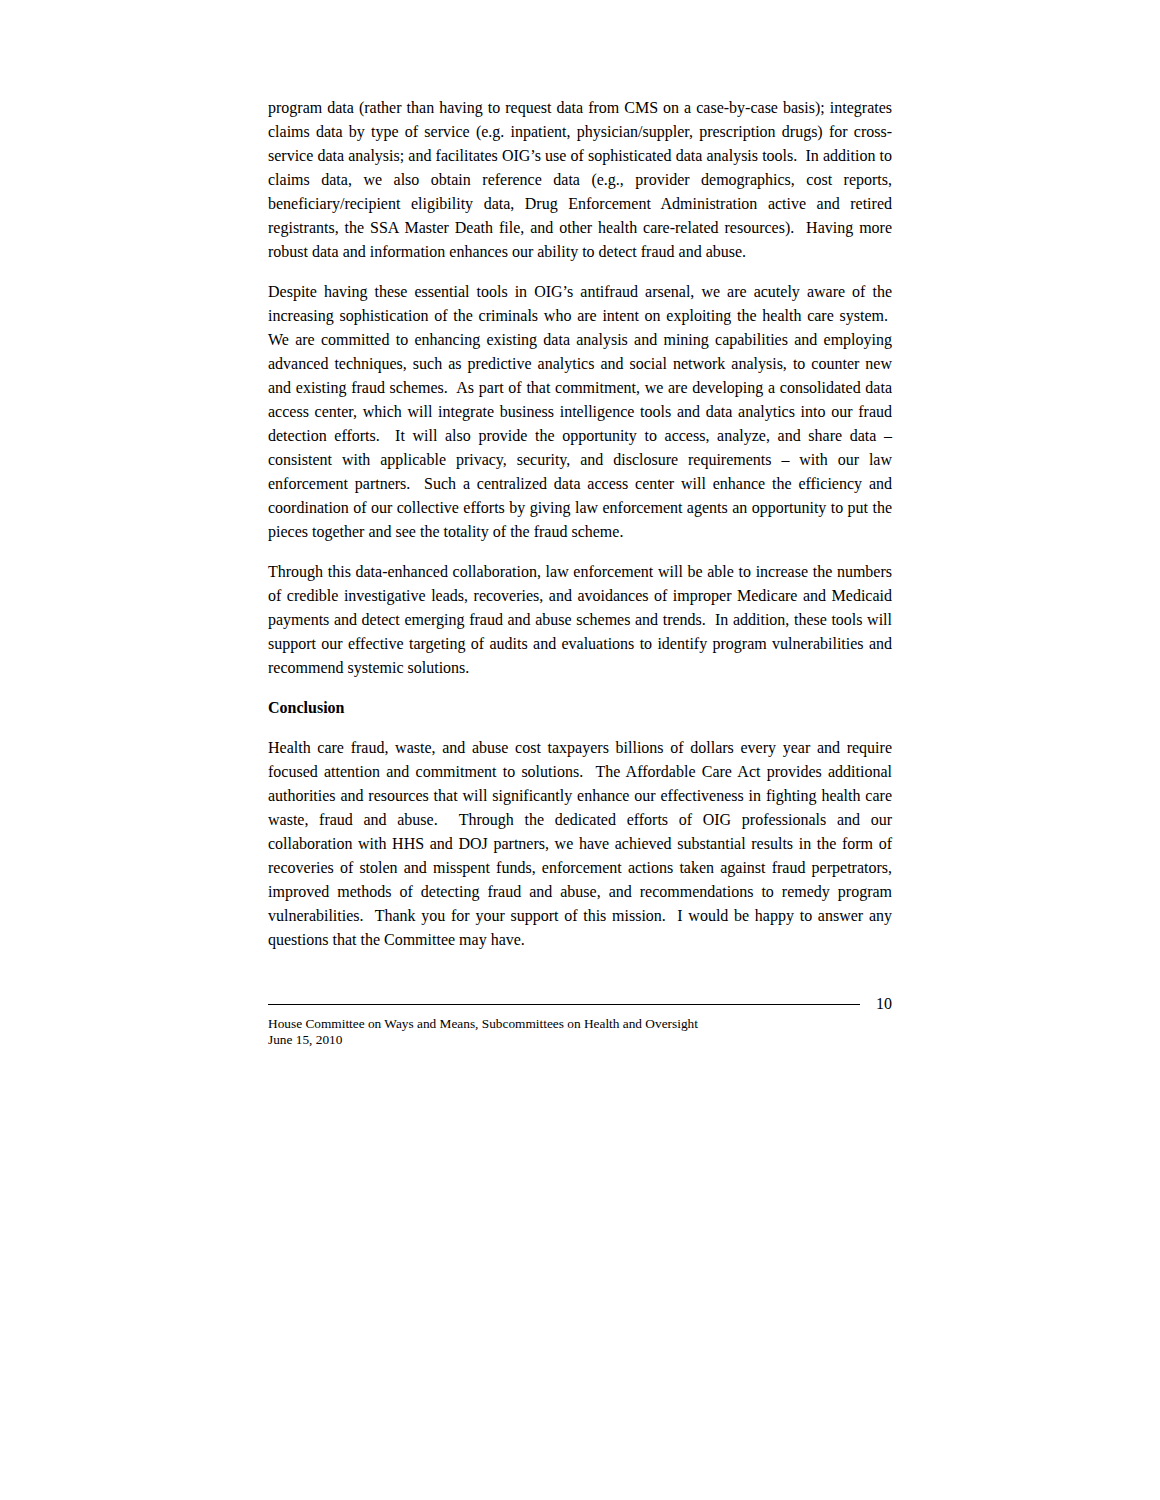program data (rather than having to request data from CMS on a case-by-case basis); integrates claims data by type of service (e.g. inpatient, physician/suppler, prescription drugs) for cross-service data analysis; and facilitates OIG’s use of sophisticated data analysis tools. In addition to claims data, we also obtain reference data (e.g., provider demographics, cost reports, beneficiary/recipient eligibility data, Drug Enforcement Administration active and retired registrants, the SSA Master Death file, and other health care-related resources). Having more robust data and information enhances our ability to detect fraud and abuse.
Despite having these essential tools in OIG’s antifraud arsenal, we are acutely aware of the increasing sophistication of the criminals who are intent on exploiting the health care system. We are committed to enhancing existing data analysis and mining capabilities and employing advanced techniques, such as predictive analytics and social network analysis, to counter new and existing fraud schemes. As part of that commitment, we are developing a consolidated data access center, which will integrate business intelligence tools and data analytics into our fraud detection efforts. It will also provide the opportunity to access, analyze, and share data – consistent with applicable privacy, security, and disclosure requirements – with our law enforcement partners. Such a centralized data access center will enhance the efficiency and coordination of our collective efforts by giving law enforcement agents an opportunity to put the pieces together and see the totality of the fraud scheme.
Through this data-enhanced collaboration, law enforcement will be able to increase the numbers of credible investigative leads, recoveries, and avoidances of improper Medicare and Medicaid payments and detect emerging fraud and abuse schemes and trends. In addition, these tools will support our effective targeting of audits and evaluations to identify program vulnerabilities and recommend systemic solutions.
Conclusion
Health care fraud, waste, and abuse cost taxpayers billions of dollars every year and require focused attention and commitment to solutions. The Affordable Care Act provides additional authorities and resources that will significantly enhance our effectiveness in fighting health care waste, fraud and abuse. Through the dedicated efforts of OIG professionals and our collaboration with HHS and DOJ partners, we have achieved substantial results in the form of recoveries of stolen and misspent funds, enforcement actions taken against fraud perpetrators, improved methods of detecting fraud and abuse, and recommendations to remedy program vulnerabilities. Thank you for your support of this mission. I would be happy to answer any questions that the Committee may have.
10
House Committee on Ways and Means, Subcommittees on Health and Oversight
June 15, 2010